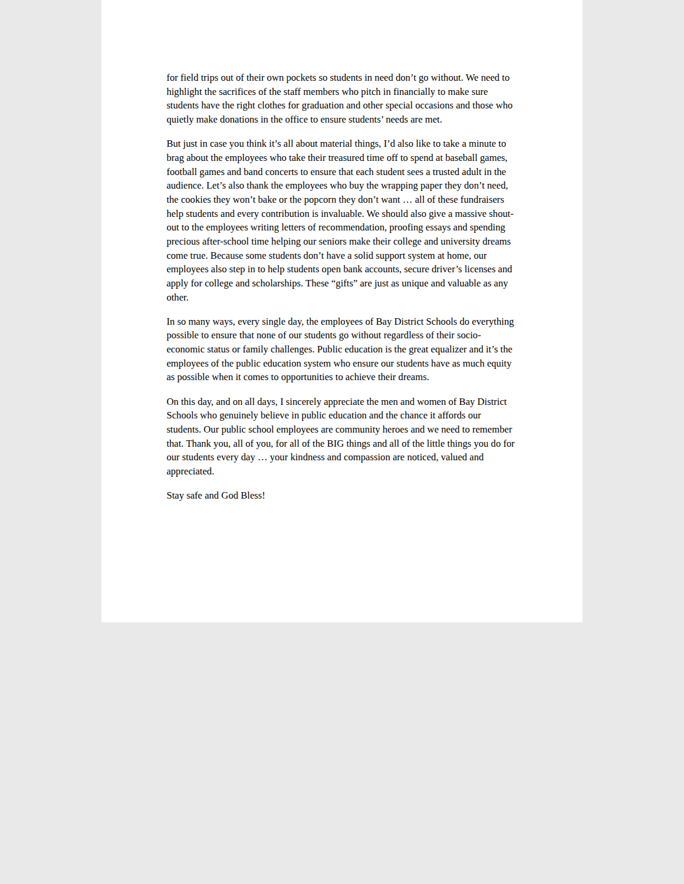for field trips out of their own pockets so students in need don’t go without. We need to highlight the sacrifices of the staff members who pitch in financially to make sure students have the right clothes for graduation and other special occasions and those who quietly make donations in the office to ensure students’ needs are met.
But just in case you think it’s all about material things, I’d also like to take a minute to brag about the employees who take their treasured time off to spend at baseball games, football games and band concerts to ensure that each student sees a trusted adult in the audience. Let’s also thank the employees who buy the wrapping paper they don’t need, the cookies they won’t bake or the popcorn they don’t want … all of these fundraisers help students and every contribution is invaluable. We should also give a massive shout-out to the employees writing letters of recommendation, proofing essays and spending precious after-school time helping our seniors make their college and university dreams come true. Because some students don’t have a solid support system at home, our employees also step in to help students open bank accounts, secure driver’s licenses and apply for college and scholarships. These “gifts” are just as unique and valuable as any other.
In so many ways, every single day, the employees of Bay District Schools do everything possible to ensure that none of our students go without regardless of their socio-economic status or family challenges. Public education is the great equalizer and it’s the employees of the public education system who ensure our students have as much equity as possible when it comes to opportunities to achieve their dreams.
On this day, and on all days, I sincerely appreciate the men and women of Bay District Schools who genuinely believe in public education and the chance it affords our students. Our public school employees are community heroes and we need to remember that. Thank you, all of you, for all of the BIG things and all of the little things you do for our students every day … your kindness and compassion are noticed, valued and appreciated.
Stay safe and God Bless!